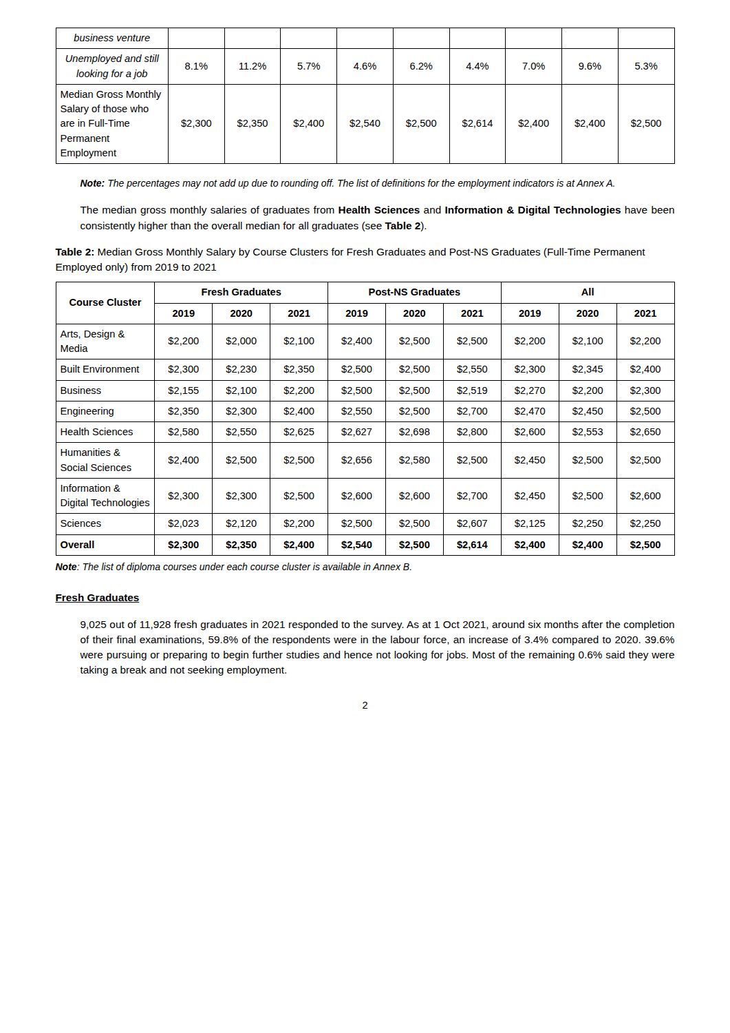| business venture | | | | | | | | | |
| Unemployed and still looking for a job | 8.1% | 11.2% | 5.7% | 4.6% | 6.2% | 4.4% | 7.0% | 9.6% | 5.3% |
| Median Gross Monthly Salary of those who are in Full-Time Permanent Employment | $2,300 | $2,350 | $2,400 | $2,540 | $2,500 | $2,614 | $2,400 | $2,400 | $2,500 |
Note: The percentages may not add up due to rounding off. The list of definitions for the employment indicators is at Annex A.
The median gross monthly salaries of graduates from Health Sciences and Information & Digital Technologies have been consistently higher than the overall median for all graduates (see Table 2).
Table 2: Median Gross Monthly Salary by Course Clusters for Fresh Graduates and Post-NS Graduates (Full-Time Permanent Employed only) from 2019 to 2021
| Course Cluster | Fresh Graduates | Post-NS Graduates | All |
| --- | --- | --- | --- |
| 2019 | 2020 | 2021 | 2019 | 2020 | 2021 | 2019 | 2020 | 2021 |
| Arts, Design & Media | $2,200 | $2,000 | $2,100 | $2,400 | $2,500 | $2,500 | $2,200 | $2,100 | $2,200 |
| Built Environment | $2,300 | $2,230 | $2,350 | $2,500 | $2,500 | $2,550 | $2,300 | $2,345 | $2,400 |
| Business | $2,155 | $2,100 | $2,200 | $2,500 | $2,500 | $2,519 | $2,270 | $2,200 | $2,300 |
| Engineering | $2,350 | $2,300 | $2,400 | $2,550 | $2,500 | $2,700 | $2,470 | $2,450 | $2,500 |
| Health Sciences | $2,580 | $2,550 | $2,625 | $2,627 | $2,698 | $2,800 | $2,600 | $2,553 | $2,650 |
| Humanities & Social Sciences | $2,400 | $2,500 | $2,500 | $2,656 | $2,580 | $2,500 | $2,450 | $2,500 | $2,500 |
| Information & Digital Technologies | $2,300 | $2,300 | $2,500 | $2,600 | $2,600 | $2,700 | $2,450 | $2,500 | $2,600 |
| Sciences | $2,023 | $2,120 | $2,200 | $2,500 | $2,500 | $2,607 | $2,125 | $2,250 | $2,250 |
| Overall | $2,300 | $2,350 | $2,400 | $2,540 | $2,500 | $2,614 | $2,400 | $2,400 | $2,500 |
Note: The list of diploma courses under each course cluster is available in Annex B.
Fresh Graduates
9,025 out of 11,928 fresh graduates in 2021 responded to the survey. As at 1 Oct 2021, around six months after the completion of their final examinations, 59.8% of the respondents were in the labour force, an increase of 3.4% compared to 2020. 39.6% were pursuing or preparing to begin further studies and hence not looking for jobs. Most of the remaining 0.6% said they were taking a break and not seeking employment.
2